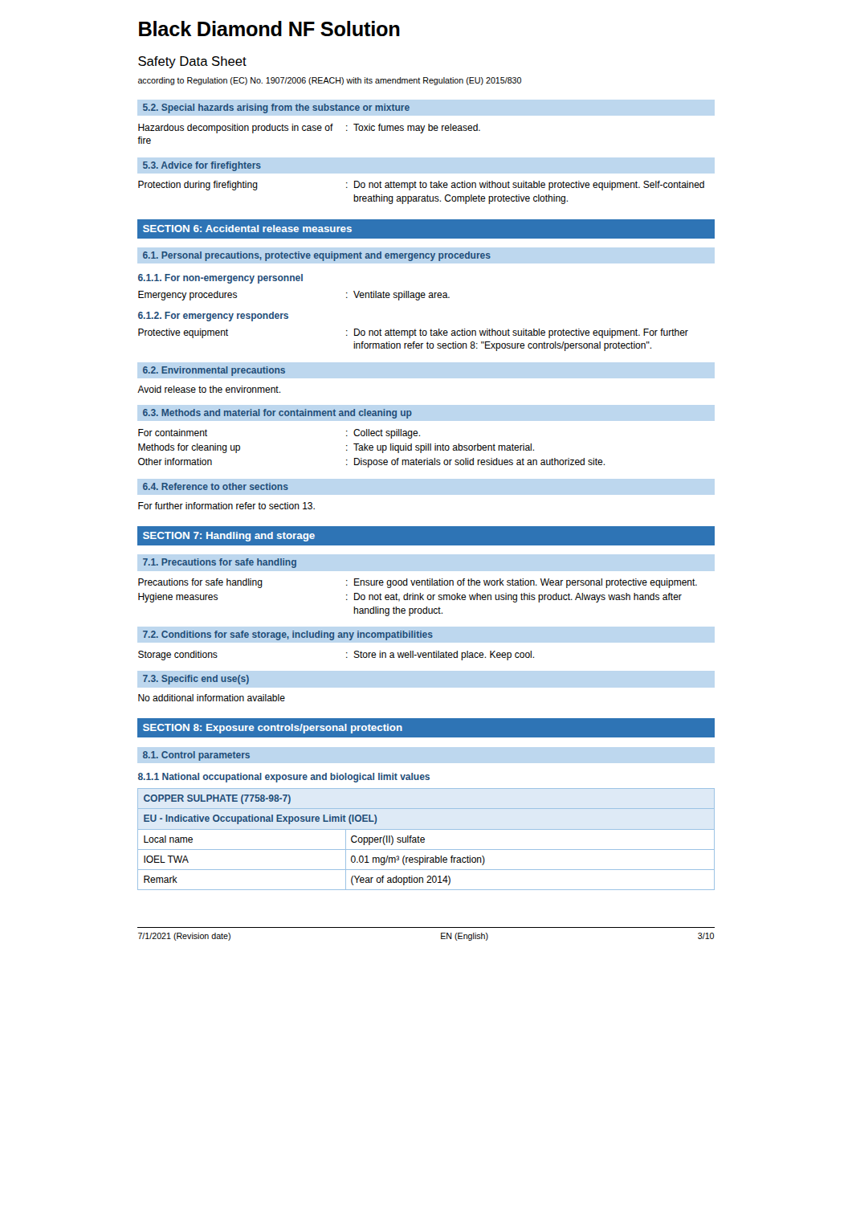Black Diamond NF Solution
Safety Data Sheet
according to Regulation (EC) No. 1907/2006 (REACH) with its amendment Regulation (EU) 2015/830
5.2. Special hazards arising from the substance or mixture
| Hazardous decomposition products in case of fire | : | Toxic fumes may be released. |
5.3. Advice for firefighters
| Protection during firefighting | : | Do not attempt to take action without suitable protective equipment. Self-contained breathing apparatus. Complete protective clothing. |
SECTION 6: Accidental release measures
6.1. Personal precautions, protective equipment and emergency procedures
6.1.1. For non-emergency personnel
| Emergency procedures | : | Ventilate spillage area. |
6.1.2. For emergency responders
| Protective equipment | : | Do not attempt to take action without suitable protective equipment. For further information refer to section 8: "Exposure controls/personal protection". |
6.2. Environmental precautions
Avoid release to the environment.
6.3. Methods and material for containment and cleaning up
| For containment | : | Collect spillage. |
| Methods for cleaning up | : | Take up liquid spill into absorbent material. |
| Other information | : | Dispose of materials or solid residues at an authorized site. |
6.4. Reference to other sections
For further information refer to section 13.
SECTION 7: Handling and storage
7.1. Precautions for safe handling
| Precautions for safe handling | : | Ensure good ventilation of the work station. Wear personal protective equipment. |
| Hygiene measures | : | Do not eat, drink or smoke when using this product. Always wash hands after handling the product. |
7.2. Conditions for safe storage, including any incompatibilities
| Storage conditions | : | Store in a well-ventilated place. Keep cool. |
7.3. Specific end use(s)
No additional information available
SECTION 8: Exposure controls/personal protection
8.1. Control parameters
8.1.1 National occupational exposure and biological limit values
| COPPER SULPHATE (7758-98-7) |
| --- |
| EU - Indicative Occupational Exposure Limit (IOEL) |
| Local name | Copper(II) sulfate |
| IOEL TWA | 0.01 mg/m³ (respirable fraction) |
| Remark | (Year of adoption 2014) |
7/1/2021 (Revision date)
EN (English)
3/10